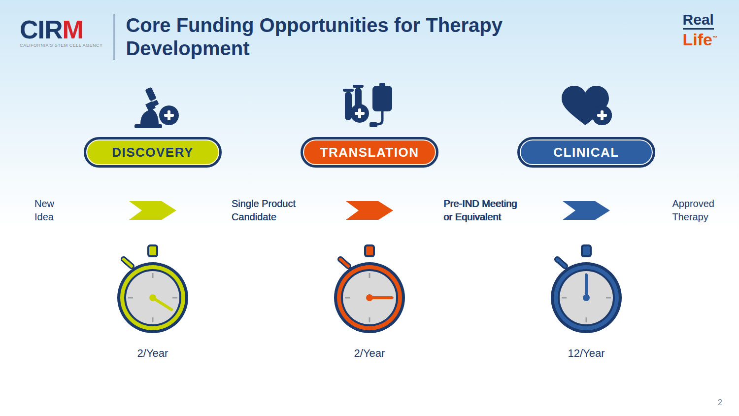CIRM
CALIFORNIA'S STEM CELL AGENCY
Core Funding Opportunities for Therapy
Development
Real Life™
DISCOVERY
New
Idea
Single Product
Candidate
2/Year
TRANSLATION
Single Product
Candidate
Pre-IND Meeting
or Equivalent
2/Year
CLINICAL
Pre-IND Meeting
or Equivalent
Approved
Therapy
12/Year
2